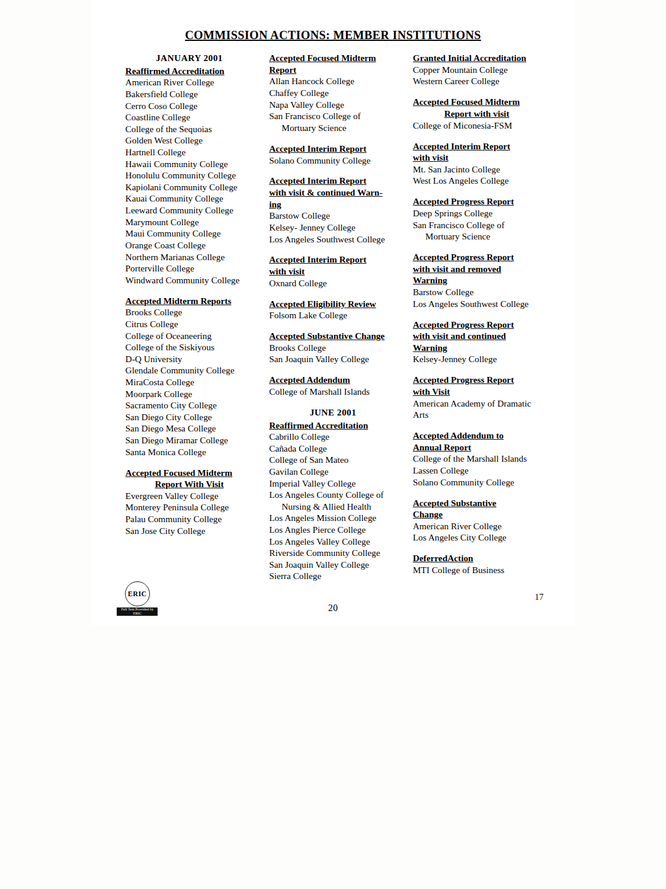COMMISSION ACTIONS: MEMBER INSTITUTIONS
JANUARY 2001
Reaffirmed Accreditation
American River College
Bakersfield College
Cerro Coso College
Coastline College
College of the Sequoias
Golden West College
Hartnell College
Hawaii Community College
Honolulu Community College
Kapiolani Community College
Kauai Community College
Leeward Community College
Marymount College
Maui Community College
Orange Coast College
Northern Marianas College
Porterville College
Windward Community College
Accepted Midterm Reports
Brooks College
Citrus College
College of Oceaneering
College of the Siskiyous
D-Q University
Glendale Community College
MiraCosta College
Moorpark College
Sacramento City College
San Diego City College
San Diego Mesa College
San Diego Miramar College
Santa Monica College
Accepted Focused Midterm
Report With Visit
Evergreen Valley College
Monterey Peninsula College
Palau Community College
San Jose City College
Accepted Focused Midterm
Report
Allan Hancock College
Chaffey College
Napa Valley College
San Francisco College of
Mortuary Science
Accepted Interim Report
Solano Community College
Accepted Interim Report
with visit & continued Warn-
ing
Barstow College
Kelsey- Jenney College
Los Angeles Southwest College
Accepted Interim Report
with visit
Oxnard College
Accepted Eligibility Review
Folsom Lake College
Accepted Substantive Change
Brooks College
San Joaquin Valley College
Accepted Addendum
College of Marshall Islands
JUNE 2001
Reaffirmed Accreditation
Cabrillo College
Cañada College
College of San Mateo
Gavilan College
Imperial Valley College
Los Angeles County College of
Nursing & Allied Health
Los Angeles Mission College
Los Angles Pierce College
Los Angeles Valley College
Riverside Community College
San Joaquin Valley College
Sierra College
Granted Initial Accreditation
Copper Mountain College
Western Career College
Accepted Focused Midterm
Report with visit
College of Miconesia-FSM
Accepted Interim Report
with visit
Mt. San Jacinto College
West Los Angeles College
Accepted Progress Report
Deep Springs College
San Francisco College of
Mortuary Science
Accepted Progress Report
with visit and removed
Warning
Barstow College
Los Angeles Southwest College
Accepted Progress Report
with visit and continued
Warning
Kelsey-Jenney College
Accepted Progress Report
with Visit
American Academy of Dramatic
Arts
Accepted Addendum to
Annual Report
College of the Marshall Islands
Lassen College
Solano Community College
Accepted Substantive
Change
American River College
Los Angeles City College
DeferredAction
MTI College of Business
17
20
Full Text Provided by ERIC